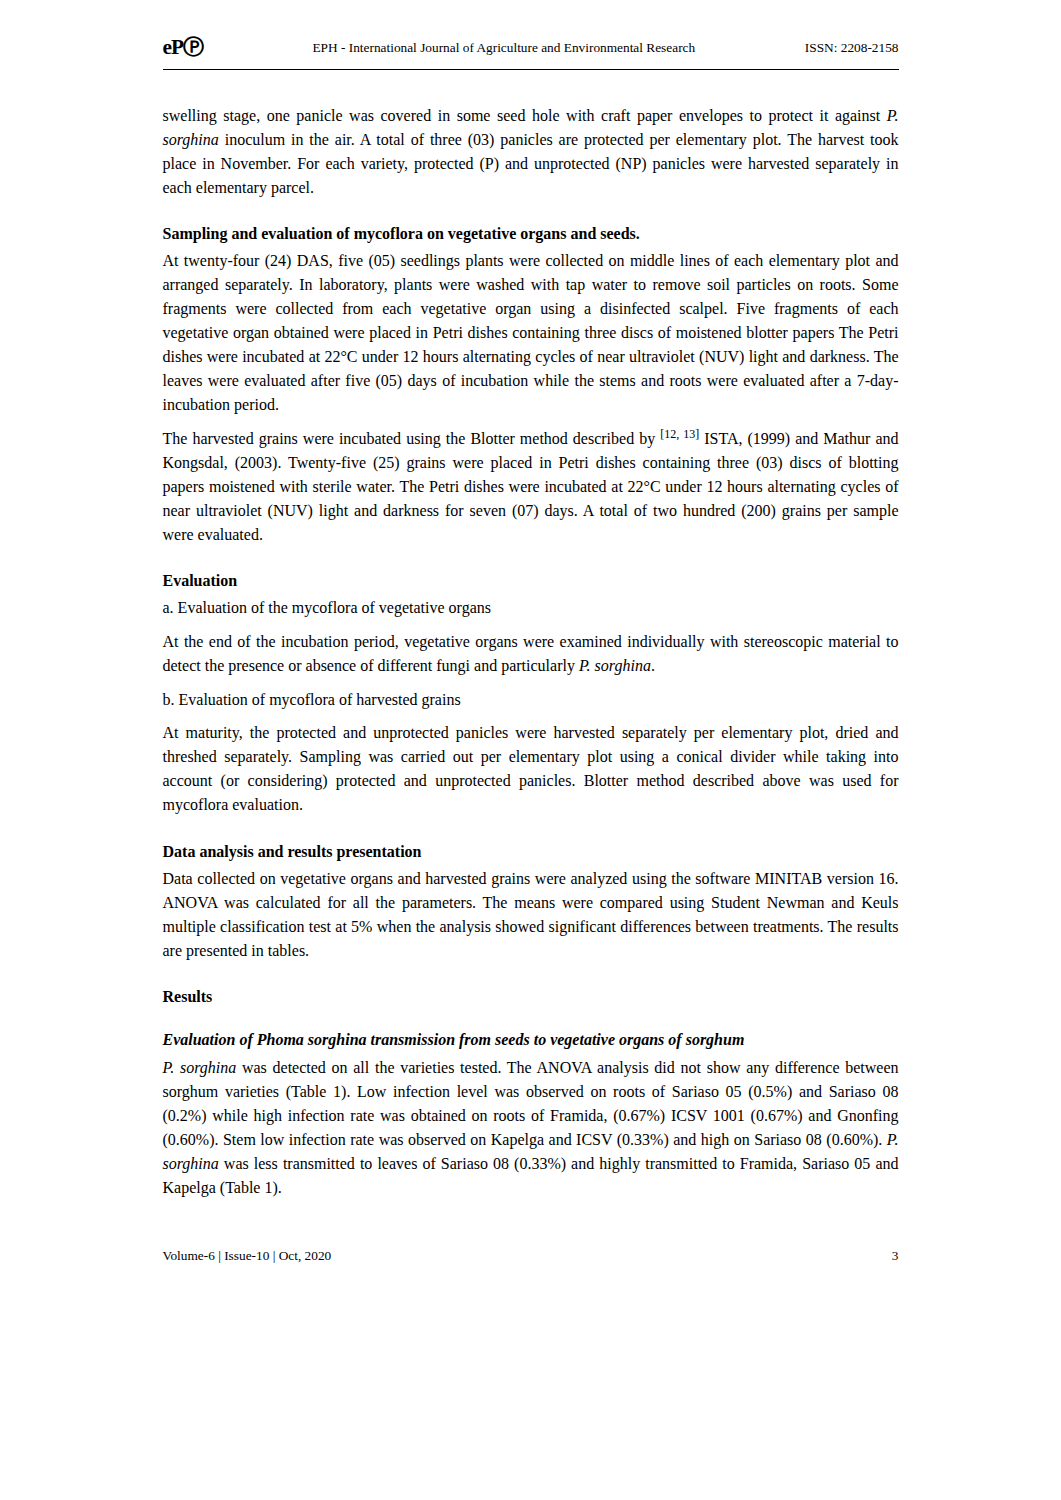ePⓅ EPH - International Journal of Agriculture and Environmental Research ISSN: 2208-2158
swelling stage, one panicle was covered in some seed hole with craft paper envelopes to protect it against P. sorghina inoculum in the air. A total of three (03) panicles are protected per elementary plot. The harvest took place in November. For each variety, protected (P) and unprotected (NP) panicles were harvested separately in each elementary parcel.
Sampling and evaluation of mycoflora on vegetative organs and seeds.
At twenty-four (24) DAS, five (05) seedlings plants were collected on middle lines of each elementary plot and arranged separately. In laboratory, plants were washed with tap water to remove soil particles on roots. Some fragments were collected from each vegetative organ using a disinfected scalpel. Five fragments of each vegetative organ obtained were placed in Petri dishes containing three discs of moistened blotter papers The Petri dishes were incubated at 22°C under 12 hours alternating cycles of near ultraviolet (NUV) light and darkness. The leaves were evaluated after five (05) days of incubation while the stems and roots were evaluated after a 7-day-incubation period.
The harvested grains were incubated using the Blotter method described by [12, 13] ISTA, (1999) and Mathur and Kongsdal, (2003). Twenty-five (25) grains were placed in Petri dishes containing three (03) discs of blotting papers moistened with sterile water. The Petri dishes were incubated at 22°C under 12 hours alternating cycles of near ultraviolet (NUV) light and darkness for seven (07) days. A total of two hundred (200) grains per sample were evaluated.
Evaluation
a. Evaluation of the mycoflora of vegetative organs
At the end of the incubation period, vegetative organs were examined individually with stereoscopic material to detect the presence or absence of different fungi and particularly P. sorghina.
b. Evaluation of mycoflora of harvested grains
At maturity, the protected and unprotected panicles were harvested separately per elementary plot, dried and threshed separately. Sampling was carried out per elementary plot using a conical divider while taking into account (or considering) protected and unprotected panicles. Blotter method described above was used for mycoflora evaluation.
Data analysis and results presentation
Data collected on vegetative organs and harvested grains were analyzed using the software MINITAB version 16. ANOVA was calculated for all the parameters. The means were compared using Student Newman and Keuls multiple classification test at 5% when the analysis showed significant differences between treatments. The results are presented in tables.
Results
Evaluation of Phoma sorghina transmission from seeds to vegetative organs of sorghum
P. sorghina was detected on all the varieties tested. The ANOVA analysis did not show any difference between sorghum varieties (Table 1). Low infection level was observed on roots of Sariaso 05 (0.5%) and Sariaso 08 (0.2%) while high infection rate was obtained on roots of Framida, (0.67%) ICSV 1001 (0.67%) and Gnonfing (0.60%). Stem low infection rate was observed on Kapelga and ICSV (0.33%) and high on Sariaso 08 (0.60%). P. sorghina was less transmitted to leaves of Sariaso 08 (0.33%) and highly transmitted to Framida, Sariaso 05 and Kapelga (Table 1).
Volume-6 | Issue-10 | Oct, 2020 3